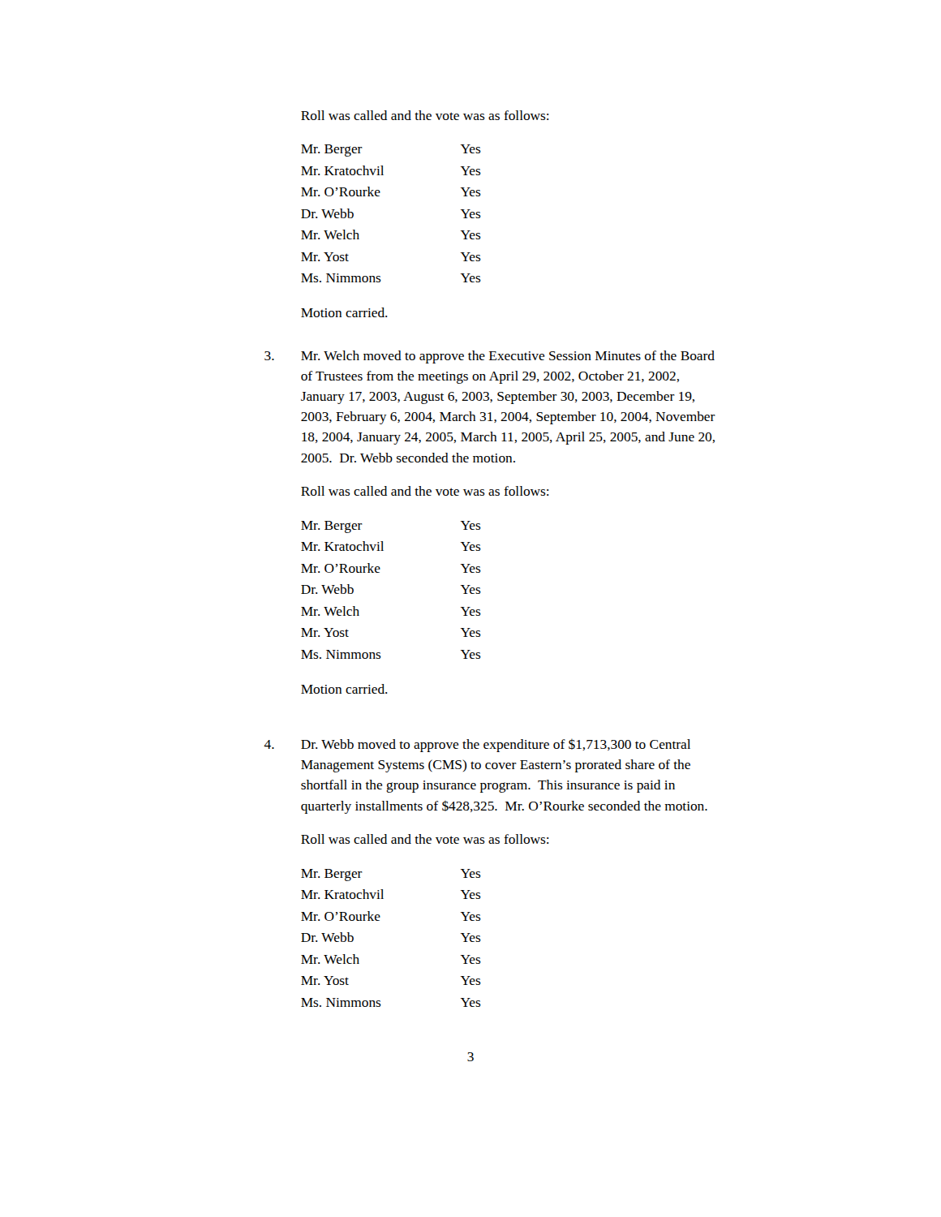Roll was called and the vote was as follows:
| Mr. Berger | Yes |
| Mr. Kratochvil | Yes |
| Mr. O’Rourke | Yes |
| Dr. Webb | Yes |
| Mr. Welch | Yes |
| Mr. Yost | Yes |
| Ms. Nimmons | Yes |
Motion carried.
3.
Mr. Welch moved to approve the Executive Session Minutes of the Board of Trustees from the meetings on April 29, 2002, October 21, 2002, January 17, 2003, August 6, 2003, September 30, 2003, December 19, 2003, February 6, 2004, March 31, 2004, September 10, 2004, November 18, 2004, January 24, 2005, March 11, 2005, April 25, 2005, and June 20, 2005. Dr. Webb seconded the motion.
Roll was called and the vote was as follows:
| Mr. Berger | Yes |
| Mr. Kratochvil | Yes |
| Mr. O’Rourke | Yes |
| Dr. Webb | Yes |
| Mr. Welch | Yes |
| Mr. Yost | Yes |
| Ms. Nimmons | Yes |
Motion carried.
4.
Dr. Webb moved to approve the expenditure of $1,713,300 to Central Management Systems (CMS) to cover Eastern’s prorated share of the shortfall in the group insurance program. This insurance is paid in quarterly installments of $428,325. Mr. O’Rourke seconded the motion.
Roll was called and the vote was as follows:
| Mr. Berger | Yes |
| Mr. Kratochvil | Yes |
| Mr. O’Rourke | Yes |
| Dr. Webb | Yes |
| Mr. Welch | Yes |
| Mr. Yost | Yes |
| Ms. Nimmons | Yes |
3